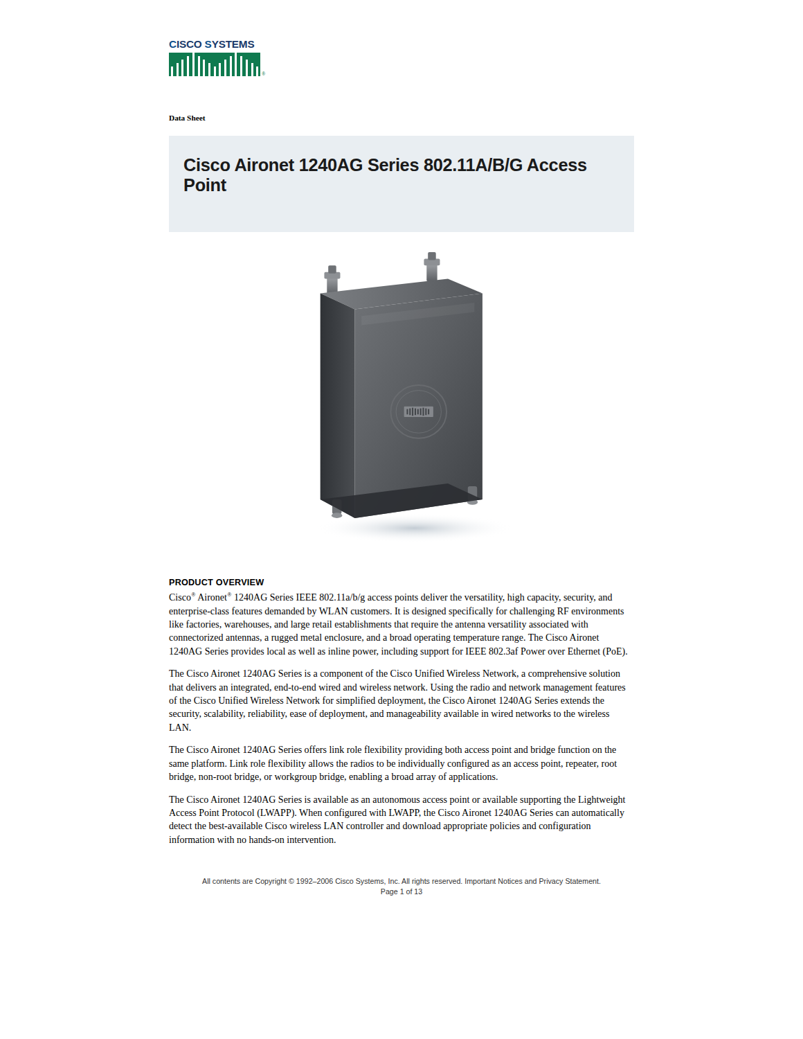CISCO SYSTEMS
®
Data Sheet
Cisco Aironet 1240AG Series 802.11A/B/G Access Point
PRODUCT OVERVIEW
Cisco® Aironet® 1240AG Series IEEE 802.11a/b/g access points deliver the versatility, high capacity, security, and enterprise-class features demanded by WLAN customers. It is designed specifically for challenging RF environments like factories, warehouses, and large retail establishments that require the antenna versatility associated with connectorized antennas, a rugged metal enclosure, and a broad operating temperature range. The Cisco Aironet 1240AG Series provides local as well as inline power, including support for IEEE 802.3af Power over Ethernet (PoE).
The Cisco Aironet 1240AG Series is a component of the Cisco Unified Wireless Network, a comprehensive solution that delivers an integrated, end-to-end wired and wireless network. Using the radio and network management features of the Cisco Unified Wireless Network for simplified deployment, the Cisco Aironet 1240AG Series extends the security, scalability, reliability, ease of deployment, and manageability available in wired networks to the wireless LAN.
The Cisco Aironet 1240AG Series offers link role flexibility providing both access point and bridge function on the same platform. Link role flexibility allows the radios to be individually configured as an access point, repeater, root bridge, non-root bridge, or workgroup bridge, enabling a broad array of applications.
The Cisco Aironet 1240AG Series is available as an autonomous access point or available supporting the Lightweight Access Point Protocol (LWAPP). When configured with LWAPP, the Cisco Aironet 1240AG Series can automatically detect the best-available Cisco wireless LAN controller and download appropriate policies and configuration information with no hands-on intervention.
All contents are Copyright © 1992–2006 Cisco Systems, Inc. All rights reserved. Important Notices and Privacy Statement.
Page 1 of 13